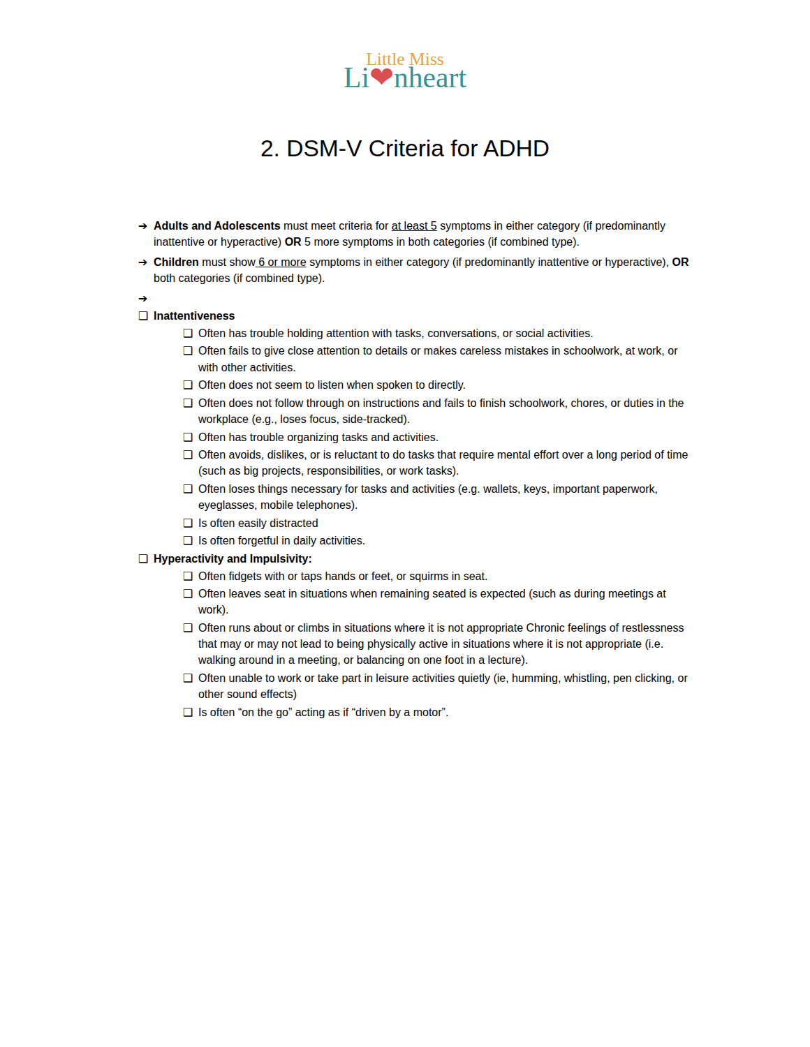Little Miss Li❤nheart
2. DSM-V Criteria for ADHD
Adults and Adolescents must meet criteria for at least 5 symptoms in either category (if predominantly inattentive or hyperactive) OR 5 more symptoms in both categories (if combined type).
Children must show 6 or more symptoms in either category (if predominantly inattentive or hyperactive), OR both categories (if combined type).
Inattentiveness
Often has trouble holding attention with tasks, conversations, or social activities.
Often fails to give close attention to details or makes careless mistakes in schoolwork, at work, or with other activities.
Often does not seem to listen when spoken to directly.
Often does not follow through on instructions and fails to finish schoolwork, chores, or duties in the workplace (e.g., loses focus, side-tracked).
Often has trouble organizing tasks and activities.
Often avoids, dislikes, or is reluctant to do tasks that require mental effort over a long period of time (such as big projects, responsibilities, or work tasks).
Often loses things necessary for tasks and activities (e.g. wallets, keys, important paperwork, eyeglasses, mobile telephones).
Is often easily distracted
Is often forgetful in daily activities.
Hyperactivity and Impulsivity:
Often fidgets with or taps hands or feet, or squirms in seat.
Often leaves seat in situations when remaining seated is expected (such as during meetings at work).
Often runs about or climbs in situations where it is not appropriate Chronic feelings of restlessness that may or may not lead to being physically active in situations where it is not appropriate (i.e. walking around in a meeting, or balancing on one foot in a lecture).
Often unable to work or take part in leisure activities quietly (ie, humming, whistling, pen clicking, or other sound effects)
Is often “on the go” acting as if “driven by a motor”.